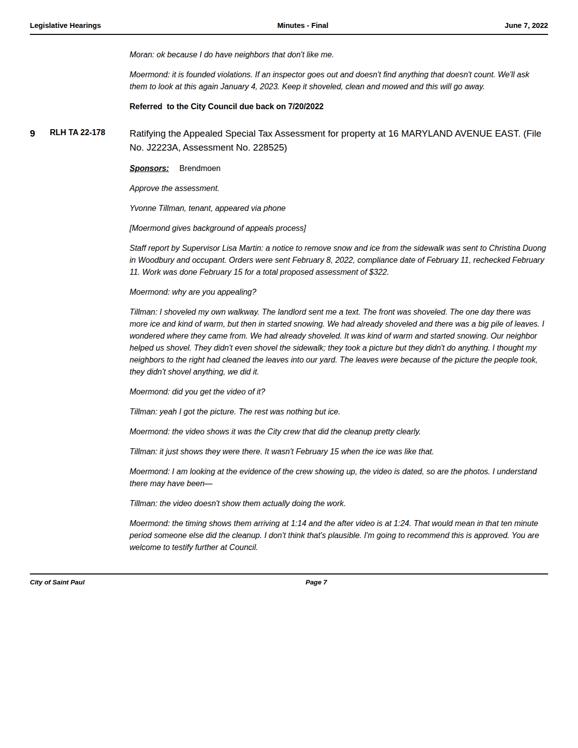Legislative Hearings
Minutes - Final
June 7, 2022
Moran: ok because I do have neighbors that don't like me.
Moermond: it is founded violations. If an inspector goes out and doesn't find anything that doesn't count. We'll ask them to look at this again January 4, 2023. Keep it shoveled, clean and mowed and this will go away.
Referred to the City Council due back on 7/20/2022
9
RLH TA 22-178
Ratifying the Appealed Special Tax Assessment for property at 16 MARYLAND AVENUE EAST. (File No. J2223A, Assessment No. 228525)
Sponsors:
Brendmoen
Approve the assessment.
Yvonne Tillman, tenant, appeared via phone
[Moermond gives background of appeals process]
Staff report by Supervisor Lisa Martin: a notice to remove snow and ice from the sidewalk was sent to Christina Duong in Woodbury and occupant. Orders were sent February 8, 2022, compliance date of February 11, rechecked February 11. Work was done February 15 for a total proposed assessment of $322.
Moermond: why are you appealing?
Tillman: I shoveled my own walkway. The landlord sent me a text. The front was shoveled. The one day there was more ice and kind of warm, but then in started snowing. We had already shoveled and there was a big pile of leaves. I wondered where they came from. We had already shoveled. It was kind of warm and started snowing. Our neighbor helped us shovel. They didn't even shovel the sidewalk; they took a picture but they didn't do anything. I thought my neighbors to the right had cleaned the leaves into our yard. The leaves were because of the picture the people took, they didn't shovel anything, we did it.
Moermond: did you get the video of it?
Tillman: yeah I got the picture. The rest was nothing but ice.
Moermond: the video shows it was the City crew that did the cleanup pretty clearly.
Tillman: it just shows they were there. It wasn't February 15 when the ice was like that.
Moermond: I am looking at the evidence of the crew showing up, the video is dated, so are the photos. I understand there may have been—
Tillman: the video doesn't show them actually doing the work.
Moermond: the timing shows them arriving at 1:14 and the after video is at 1:24. That would mean in that ten minute period someone else did the cleanup. I don't think that's plausible. I'm going to recommend this is approved. You are welcome to testify further at Council.
City of Saint Paul
Page 7